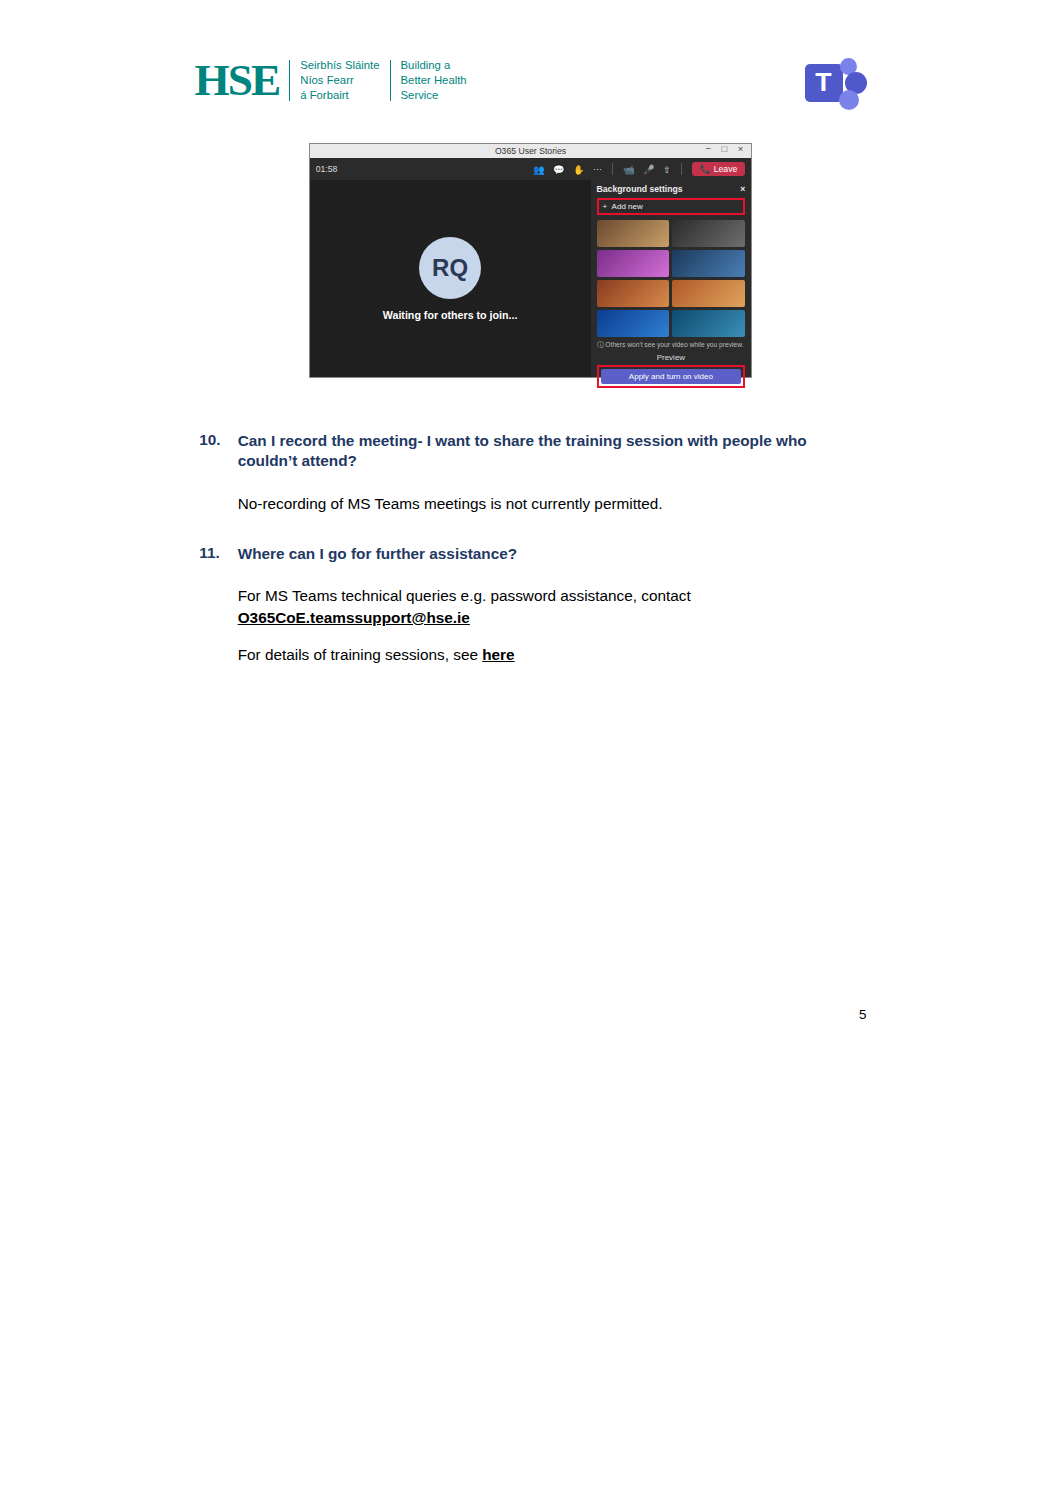HSE
Seirbhís Sláinte
Níos Fearr
á Forbairt
Building a
Better Health
Service
T
O365 User Stories − □ ×
01:58 👥 💬 ✋ ⋯ 📹 🎤 ⇧ 📞 Leave
RQ
Waiting for others to join...
Background settings×
+ Add new
ⓘ Others won't see your video while you preview.
Preview
Apply and turn on video
Can I record the meeting- I want to share the training session with people who couldn’t attend?
No-recording of MS Teams meetings is not currently permitted.
Where can I go for further assistance?
For MS Teams technical queries e.g. password assistance, contact
O365CoE.teamssupport@hse.ie
For details of training sessions, see here
5